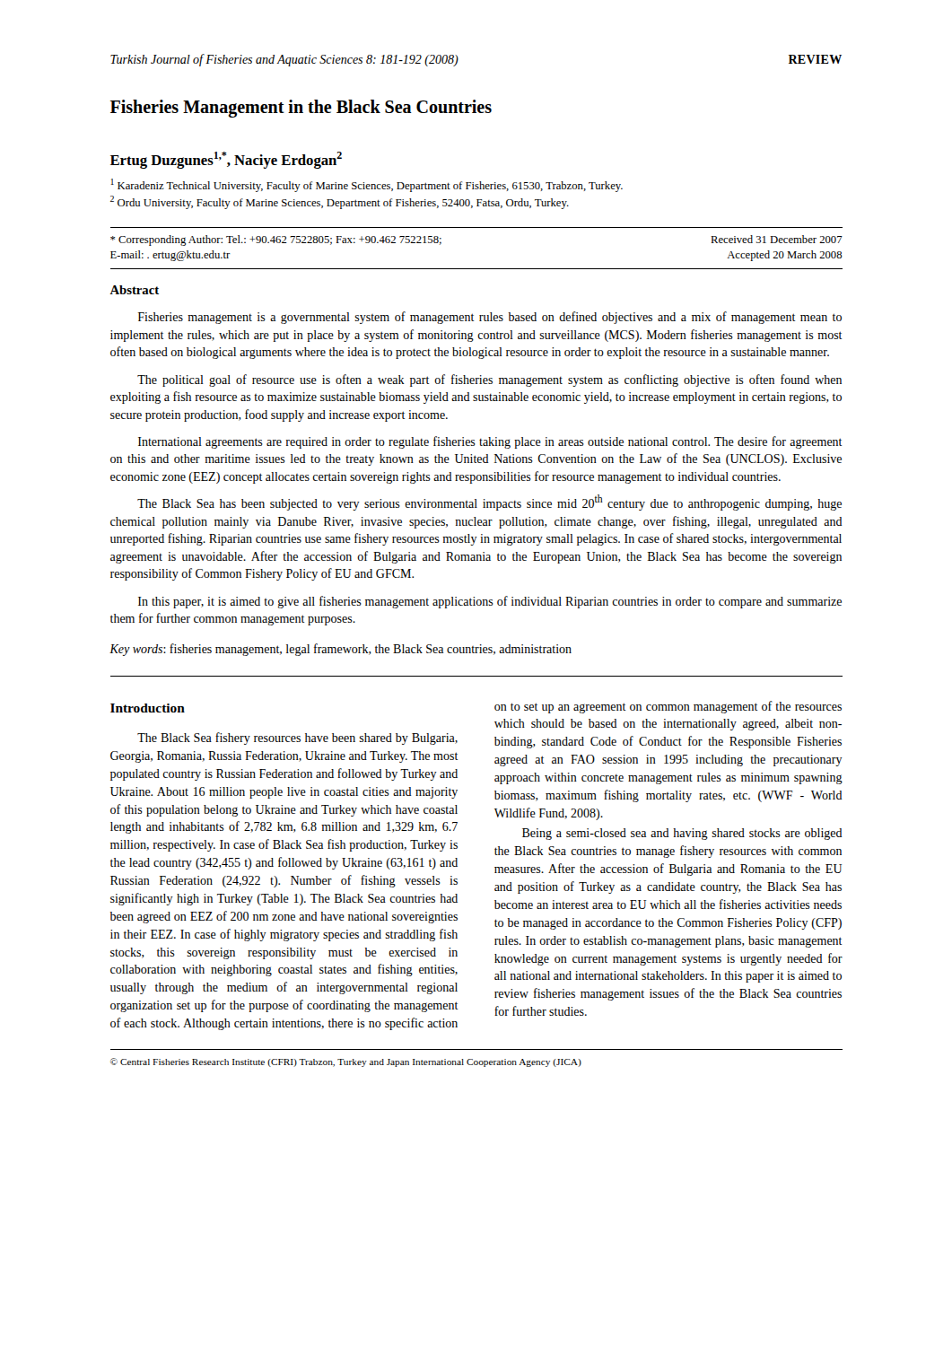Turkish Journal of Fisheries and Aquatic Sciences 8: 181-192 (2008) REVIEW
Fisheries Management in the Black Sea Countries
Ertug Duzgunes1,*, Naciye Erdogan2
1 Karadeniz Technical University, Faculty of Marine Sciences, Department of Fisheries, 61530, Trabzon, Turkey.
2 Ordu University, Faculty of Marine Sciences, Department of Fisheries, 52400, Fatsa, Ordu, Turkey.
* Corresponding Author: Tel.: +90.462 7522805; Fax: +90.462 7522158;
Received 31 December 2007
E-mail: . ertug@ktu.edu.tr
Accepted 20 March 2008
Abstract
Fisheries management is a governmental system of management rules based on defined objectives and a mix of management mean to implement the rules, which are put in place by a system of monitoring control and surveillance (MCS). Modern fisheries management is most often based on biological arguments where the idea is to protect the biological resource in order to exploit the resource in a sustainable manner.
The political goal of resource use is often a weak part of fisheries management system as conflicting objective is often found when exploiting a fish resource as to maximize sustainable biomass yield and sustainable economic yield, to increase employment in certain regions, to secure protein production, food supply and increase export income.
International agreements are required in order to regulate fisheries taking place in areas outside national control. The desire for agreement on this and other maritime issues led to the treaty known as the United Nations Convention on the Law of the Sea (UNCLOS). Exclusive economic zone (EEZ) concept allocates certain sovereign rights and responsibilities for resource management to individual countries.
The Black Sea has been subjected to very serious environmental impacts since mid 20th century due to anthropogenic dumping, huge chemical pollution mainly via Danube River, invasive species, nuclear pollution, climate change, over fishing, illegal, unregulated and unreported fishing. Riparian countries use same fishery resources mostly in migratory small pelagics. In case of shared stocks, intergovernmental agreement is unavoidable. After the accession of Bulgaria and Romania to the European Union, the Black Sea has become the sovereign responsibility of Common Fishery Policy of EU and GFCM.
In this paper, it is aimed to give all fisheries management applications of individual Riparian countries in order to compare and summarize them for further common management purposes.
Key words: fisheries management, legal framework, the Black Sea countries, administration
Introduction
The Black Sea fishery resources have been shared by Bulgaria, Georgia, Romania, Russia Federation, Ukraine and Turkey. The most populated country is Russian Federation and followed by Turkey and Ukraine. About 16 million people live in coastal cities and majority of this population belong to Ukraine and Turkey which have coastal length and inhabitants of 2,782 km, 6.8 million and 1,329 km, 6.7 million, respectively. In case of Black Sea fish production, Turkey is the lead country (342,455 t) and followed by Ukraine (63,161 t) and Russian Federation (24,922 t). Number of fishing vessels is significantly high in Turkey (Table 1). The Black Sea countries had been agreed on EEZ of 200 nm zone and have national sovereignties in their EEZ. In case of highly migratory species and straddling fish stocks, this sovereign responsibility must be exercised in collaboration with neighboring coastal states and fishing entities, usually through the medium of an intergovernmental regional organization set up for the purpose of coordinating the management of each stock. Although certain intentions, there is no specific action on to set up an agreement on common management of the resources which should be based on the internationally agreed, albeit non-binding, standard Code of Conduct for the Responsible Fisheries agreed at an FAO session in 1995 including the precautionary approach within concrete management rules as minimum spawning biomass, maximum fishing mortality rates, etc. (WWF - World Wildlife Fund, 2008).
Being a semi-closed sea and having shared stocks are obliged the Black Sea countries to manage fishery resources with common measures. After the accession of Bulgaria and Romania to the EU and position of Turkey as a candidate country, the Black Sea has become an interest area to EU which all the fisheries activities needs to be managed in accordance to the Common Fisheries Policy (CFP) rules. In order to establish co-management plans, basic management knowledge on current management systems is urgently needed for all national and international stakeholders. In this paper it is aimed to review fisheries management issues of the the Black Sea countries for further studies.
© Central Fisheries Research Institute (CFRI) Trabzon, Turkey and Japan International Cooperation Agency (JICA)